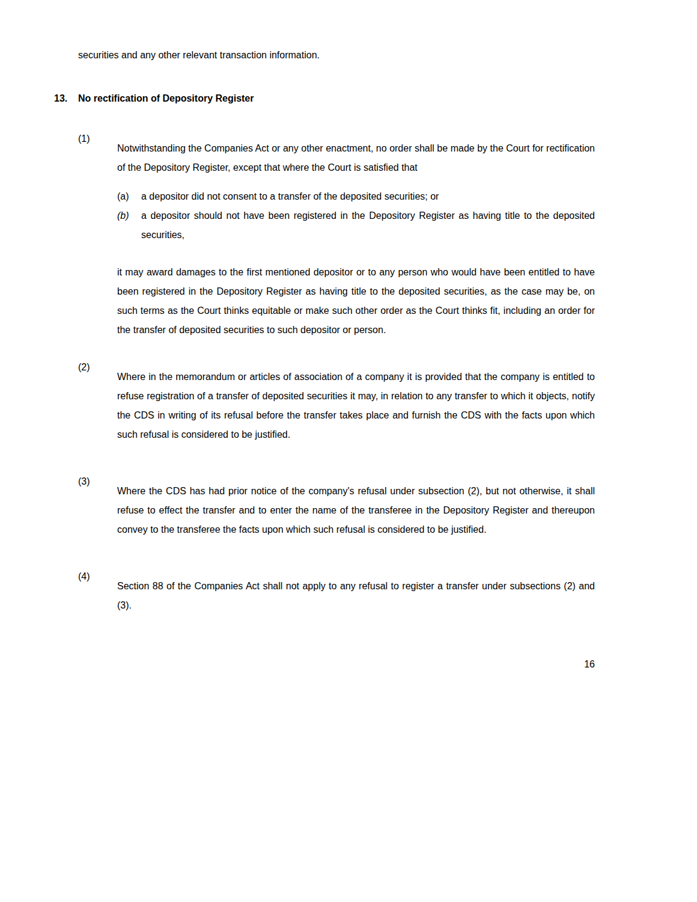securities and any other relevant transaction information.
13. No rectification of Depository Register
(1)
Notwithstanding the Companies Act or any other enactment, no order shall be made by the Court for rectification of the Depository Register, except that where the Court is satisfied that
(a) a depositor did not consent to a transfer of the deposited securities; or
(b) a depositor should not have been registered in the Depository Register as having title to the deposited securities,
it may award damages to the first mentioned depositor or to any person who would have been entitled to have been registered in the Depository Register as having title to the deposited securities, as the case may be, on such terms as the Court thinks equitable or make such other order as the Court thinks fit, including an order for the transfer of deposited securities to such depositor or person.
(2)
Where in the memorandum or articles of association of a company it is provided that the company is entitled to refuse registration of a transfer of deposited securities it may, in relation to any transfer to which it objects, notify the CDS in writing of its refusal before the transfer takes place and furnish the CDS with the facts upon which such refusal is considered to be justified.
(3)
Where the CDS has had prior notice of the company's refusal under subsection (2), but not otherwise, it shall refuse to effect the transfer and to enter the name of the transferee in the Depository Register and thereupon convey to the transferee the facts upon which such refusal is considered to be justified.
(4)
Section 88 of the Companies Act shall not apply to any refusal to register a transfer under subsections (2) and (3).
16